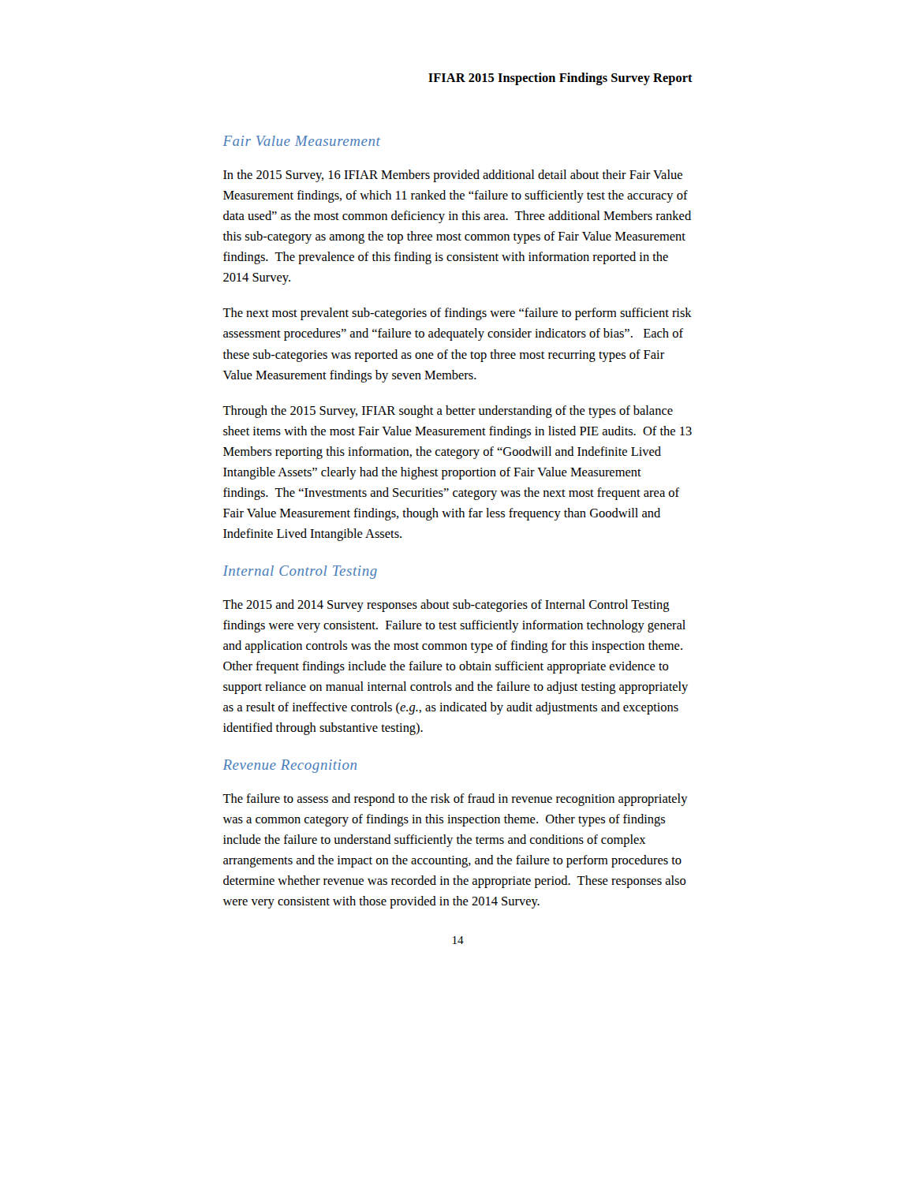IFIAR 2015 Inspection Findings Survey Report
Fair Value Measurement
In the 2015 Survey, 16 IFIAR Members provided additional detail about their Fair Value Measurement findings, of which 11 ranked the “failure to sufficiently test the accuracy of data used” as the most common deficiency in this area. Three additional Members ranked this sub-category as among the top three most common types of Fair Value Measurement findings. The prevalence of this finding is consistent with information reported in the 2014 Survey.
The next most prevalent sub-categories of findings were “failure to perform sufficient risk assessment procedures” and “failure to adequately consider indicators of bias”. Each of these sub-categories was reported as one of the top three most recurring types of Fair Value Measurement findings by seven Members.
Through the 2015 Survey, IFIAR sought a better understanding of the types of balance sheet items with the most Fair Value Measurement findings in listed PIE audits. Of the 13 Members reporting this information, the category of “Goodwill and Indefinite Lived Intangible Assets” clearly had the highest proportion of Fair Value Measurement findings. The “Investments and Securities” category was the next most frequent area of Fair Value Measurement findings, though with far less frequency than Goodwill and Indefinite Lived Intangible Assets.
Internal Control Testing
The 2015 and 2014 Survey responses about sub-categories of Internal Control Testing findings were very consistent. Failure to test sufficiently information technology general and application controls was the most common type of finding for this inspection theme. Other frequent findings include the failure to obtain sufficient appropriate evidence to support reliance on manual internal controls and the failure to adjust testing appropriately as a result of ineffective controls (e.g., as indicated by audit adjustments and exceptions identified through substantive testing).
Revenue Recognition
The failure to assess and respond to the risk of fraud in revenue recognition appropriately was a common category of findings in this inspection theme. Other types of findings include the failure to understand sufficiently the terms and conditions of complex arrangements and the impact on the accounting, and the failure to perform procedures to determine whether revenue was recorded in the appropriate period. These responses also were very consistent with those provided in the 2014 Survey.
14